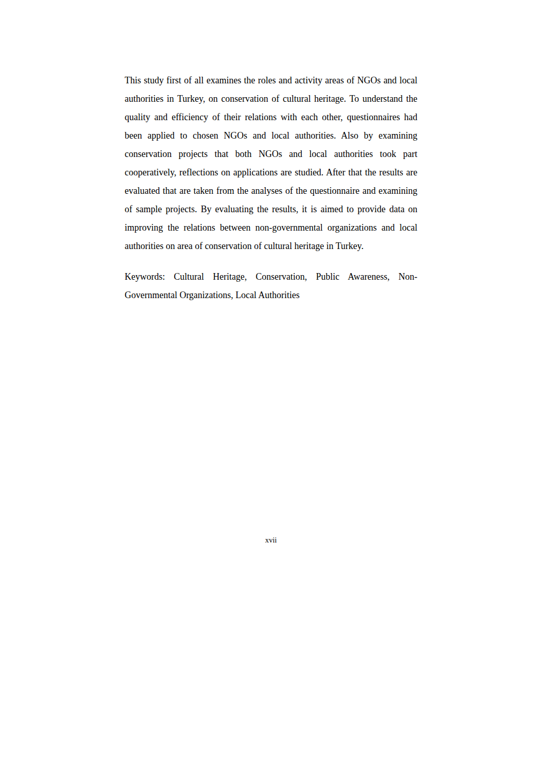This study first of all examines the roles and activity areas of NGOs and local authorities in Turkey, on conservation of cultural heritage. To understand the quality and efficiency of their relations with each other, questionnaires had been applied to chosen NGOs and local authorities. Also by examining conservation projects that both NGOs and local authorities took part cooperatively, reflections on applications are studied. After that the results are evaluated that are taken from the analyses of the questionnaire and examining of sample projects. By evaluating the results, it is aimed to provide data on improving the relations between non-governmental organizations and local authorities on area of conservation of cultural heritage in Turkey.
Keywords: Cultural Heritage, Conservation, Public Awareness, Non-Governmental Organizations, Local Authorities
xvii